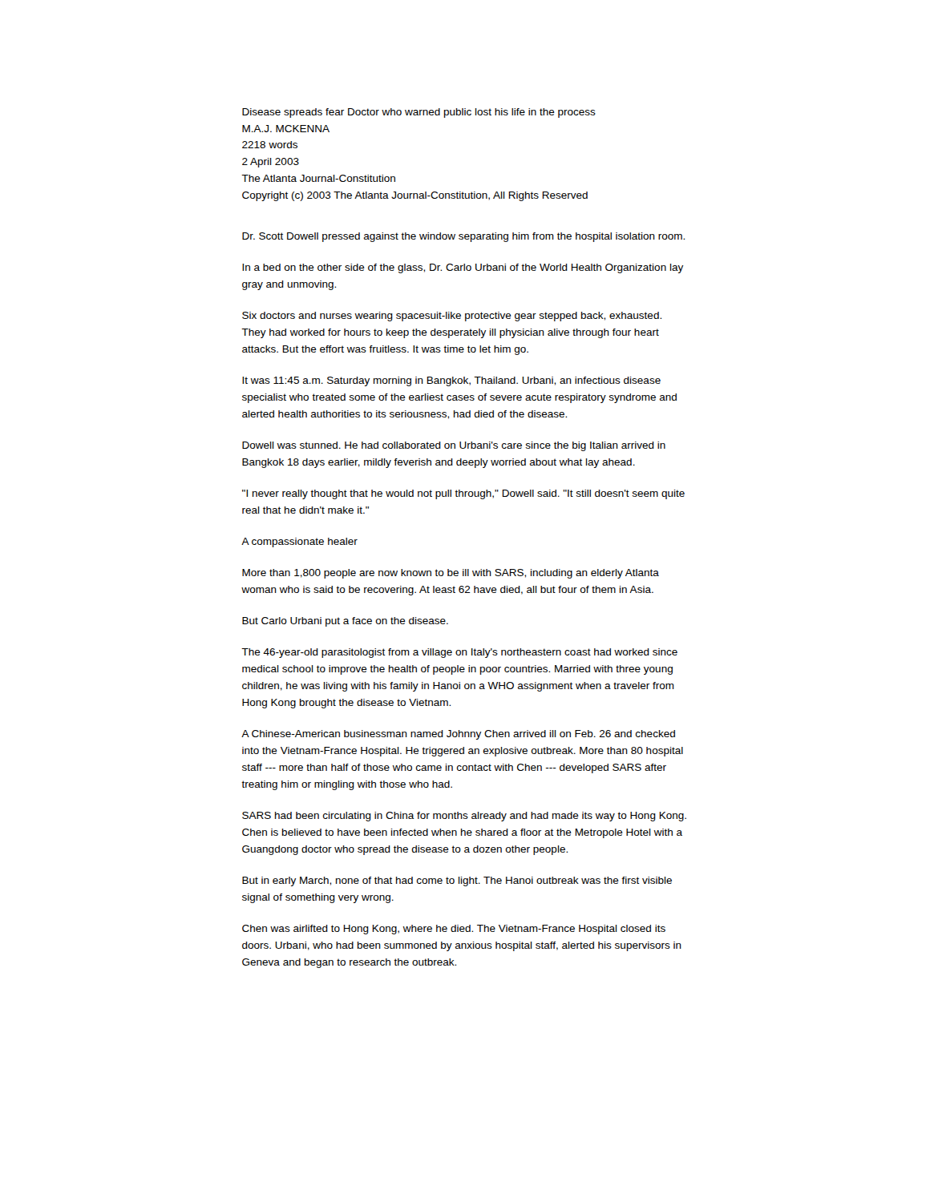Disease spreads fear Doctor who warned public lost his life in the process
M.A.J. MCKENNA
2218 words
2 April 2003
The Atlanta Journal-Constitution
Copyright (c) 2003 The Atlanta Journal-Constitution, All Rights Reserved
Dr. Scott Dowell pressed against the window separating him from the hospital isolation room.
In a bed on the other side of the glass, Dr. Carlo Urbani of the World Health Organization lay gray and unmoving.
Six doctors and nurses wearing spacesuit-like protective gear stepped back, exhausted. They had worked for hours to keep the desperately ill physician alive through four heart attacks. But the effort was fruitless. It was time to let him go.
It was 11:45 a.m. Saturday morning in Bangkok, Thailand. Urbani, an infectious disease specialist who treated some of the earliest cases of severe acute respiratory syndrome and alerted health authorities to its seriousness, had died of the disease.
Dowell was stunned. He had collaborated on Urbani's care since the big Italian arrived in Bangkok 18 days earlier, mildly feverish and deeply worried about what lay ahead.
"I never really thought that he would not pull through," Dowell said. "It still doesn't seem quite real that he didn't make it."
A compassionate healer
More than 1,800 people are now known to be ill with SARS, including an elderly Atlanta woman who is said to be recovering. At least 62 have died, all but four of them in Asia.
But Carlo Urbani put a face on the disease.
The 46-year-old parasitologist from a village on Italy's northeastern coast had worked since medical school to improve the health of people in poor countries. Married with three young children, he was living with his family in Hanoi on a WHO assignment when a traveler from Hong Kong brought the disease to Vietnam.
A Chinese-American businessman named Johnny Chen arrived ill on Feb. 26 and checked into the Vietnam-France Hospital. He triggered an explosive outbreak. More than 80 hospital staff --- more than half of those who came in contact with Chen --- developed SARS after treating him or mingling with those who had.
SARS had been circulating in China for months already and had made its way to Hong Kong. Chen is believed to have been infected when he shared a floor at the Metropole Hotel with a Guangdong doctor who spread the disease to a dozen other people.
But in early March, none of that had come to light. The Hanoi outbreak was the first visible signal of something very wrong.
Chen was airlifted to Hong Kong, where he died. The Vietnam-France Hospital closed its doors. Urbani, who had been summoned by anxious hospital staff, alerted his supervisors in Geneva and began to research the outbreak.